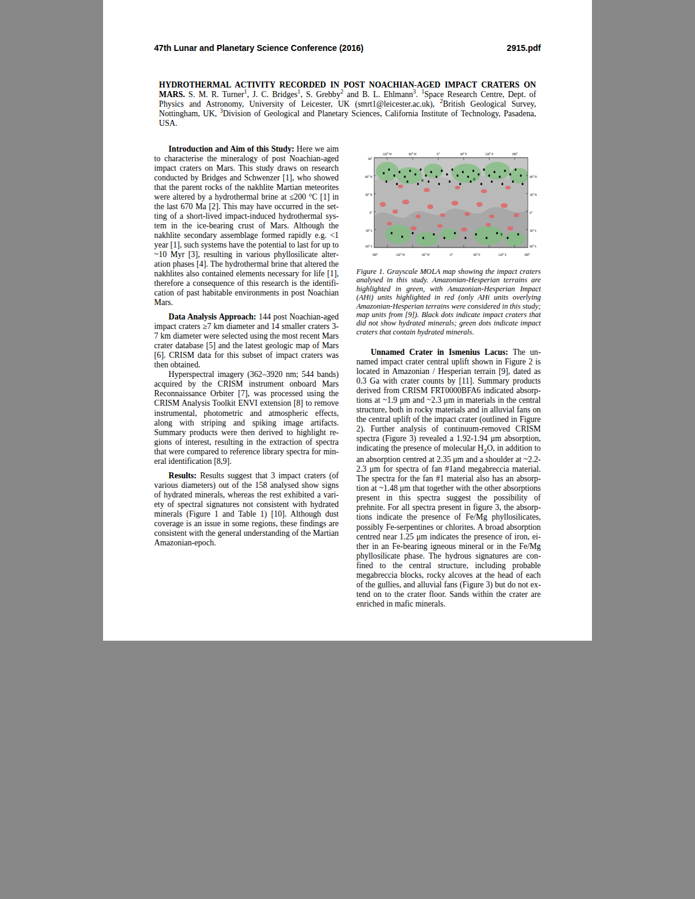47th Lunar and Planetary Science Conference (2016) 2915.pdf
Hydrothermal activity recorded in post Noachian-aged impact craters on Mars. S. M. R. Turner1, J. C. Bridges1, S. Grebby2 and B. L. Ehlmann3. 1Space Research Centre, Dept. of Physics and Astronomy, University of Leicester, UK (smrt1@leicester.ac.uk), 2British Geological Survey, Nottingham, UK, 3Division of Geological and Planetary Sciences, California Institute of Technology, Pasadena, USA.
Introduction and Aim of this Study: Here we aim to characterise the mineralogy of post Noachian-aged impact craters on Mars. This study draws on research conducted by Bridges and Schwenzer [1], who showed that the parent rocks of the nakhlite Martian meteorites were altered by a hydrothermal brine at ≤200 °C [1] in the last 670 Ma [2]. This may have occurred in the setting of a short-lived impact-induced hydrothermal system in the ice-bearing crust of Mars. Although the nakhlite secondary assemblage formed rapidly e.g. <1 year [1], such systems have the potential to last for up to ~10 Myr [3], resulting in various phyllosilicate alteration phases [4]. The hydrothermal brine that altered the nakhlites also contained elements necessary for life [1], therefore a consequence of this research is the identification of past habitable environments in post Noachian Mars.
Data Analysis Approach: 144 post Noachian-aged impact craters ≥7 km diameter and 14 smaller craters 3-7 km diameter were selected using the most recent Mars crater database [5] and the latest geologic map of Mars [6]. CRISM data for this subset of impact craters was then obtained.
Hyperspectral imagery (362–3920 nm; 544 bands) acquired by the CRISM instrument onboard Mars Reconnaissance Orbiter [7], was processed using the CRISM Analysis Toolkit ENVI extension [8] to remove instrumental, photometric and atmospheric effects, along with striping and spiking image artifacts. Summary products were then derived to highlight regions of interest, resulting in the extraction of spectra that were compared to reference library spectra for mineral identification [8,9].
Results: Results suggest that 3 impact craters (of various diameters) out of the 158 analysed show signs of hydrated minerals, whereas the rest exhibited a variety of spectral signatures not consistent with hydrated minerals (Figure 1 and Table 1) [10]. Although dust coverage is an issue in some regions, these findings are consistent with the general understanding of the Martian Amazonian-epoch.
90° 60° N 30° N 0° 30° S 60° S 60° N 30° N 0° 30° S 60° S 120° W 60° W 0° 60° E 120° E 180° 180° 120° W 60° W 0° 60° E 120° E 180°
Figure 1. Grayscale MOLA map showing the impact craters analysed in this study. Amazonian-Hesperian terrains are highlighted in green, with Amazonian-Hesperian Impact (AHi) units highlighted in red (only AHi units overlying Amazonian-Hesperian terrains were considered in this study; map units from [9]). Black dots indicate impact craters that did not show hydrated minerals; green dots indicate impact craters that contain hydrated minerals.
Unnamed Crater in Ismenius Lacus: The unnamed impact crater central uplift shown in Figure 2 is located in Amazonian / Hesperian terrain [9], dated as 0.3 Ga with crater counts by [11]. Summary products derived from CRISM FRT0000BFA6 indicated absorptions at ~1.9 μm and ~2.3 μm in materials in the central structure, both in rocky materials and in alluvial fans on the central uplift of the impact crater (outlined in Figure 2). Further analysis of continuum-removed CRISM spectra (Figure 3) revealed a 1.92-1.94 μm absorption, indicating the presence of molecular H2O, in addition to an absorption centred at 2.35 μm and a shoulder at ~2.2-2.3 μm for spectra of fan #1and megabreccia material. The spectra for the fan #1 material also has an absorption at ~1.48 μm that together with the other absorptions present in this spectra suggest the possibility of prehnite. For all spectra present in figure 3, the absorptions indicate the presence of Fe/Mg phyllosilicates, possibly Fe-serpentines or chlorites. A broad absorption centred near 1.25 μm indicates the presence of iron, either in an Fe-bearing igneous mineral or in the Fe/Mg phyllosilicate phase. The hydrous signatures are confined to the central structure, including probable megabreccia blocks, rocky alcoves at the head of each of the gullies, and alluvial fans (Figure 3) but do not extend on to the crater floor. Sands within the crater are enriched in mafic minerals.